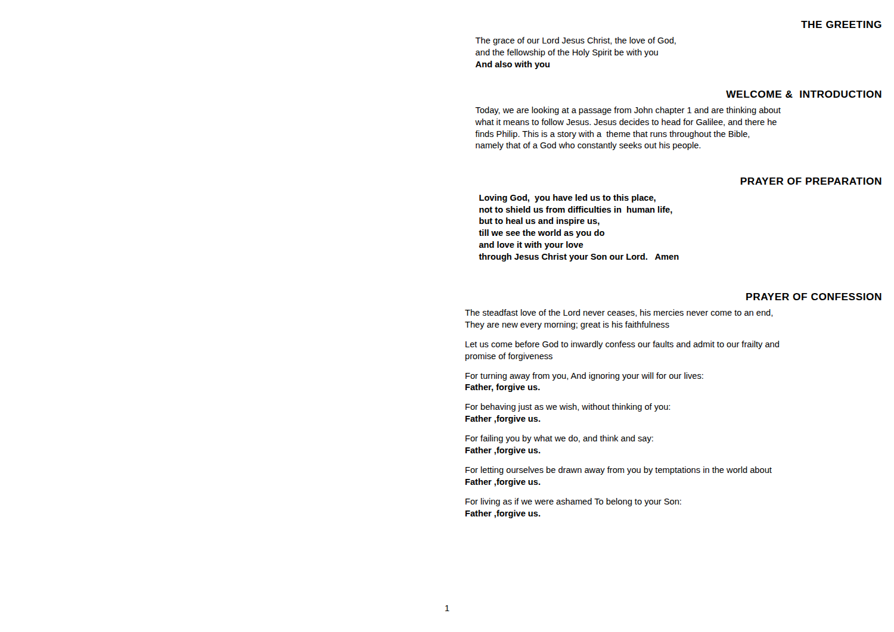THE GREETING
The grace of our Lord Jesus Christ, the love of God,
and the fellowship of the Holy Spirit be with you
And also with you
WELCOME & INTRODUCTION
Today, we are looking at a passage from John chapter 1 and are thinking about
what it means to follow Jesus. Jesus decides to head for Galilee, and there he
finds Philip. This is a story with a theme that runs throughout the Bible,
namely that of a God who constantly seeks out his people.
PRAYER OF PREPARATION
Loving God, you have led us to this place,
not to shield us from difficulties in human life,
but to heal us and inspire us,
till we see the world as you do
and love it with your love
through Jesus Christ your Son our Lord. Amen
PRAYER OF CONFESSION
The steadfast love of the Lord never ceases, his mercies never come to an end,
They are new every morning; great is his faithfulness
Let us come before God to inwardly confess our faults and admit to our frailty and
promise of forgiveness
For turning away from you, And ignoring your will for our lives:
Father, forgive us.
For behaving just as we wish, without thinking of you:
Father ,forgive us.
For failing you by what we do, and think and say:
Father ,forgive us.
For letting ourselves be drawn away from you by temptations in the world about
Father ,forgive us.
For living as if we were ashamed To belong to your Son:
Father ,forgive us.
1